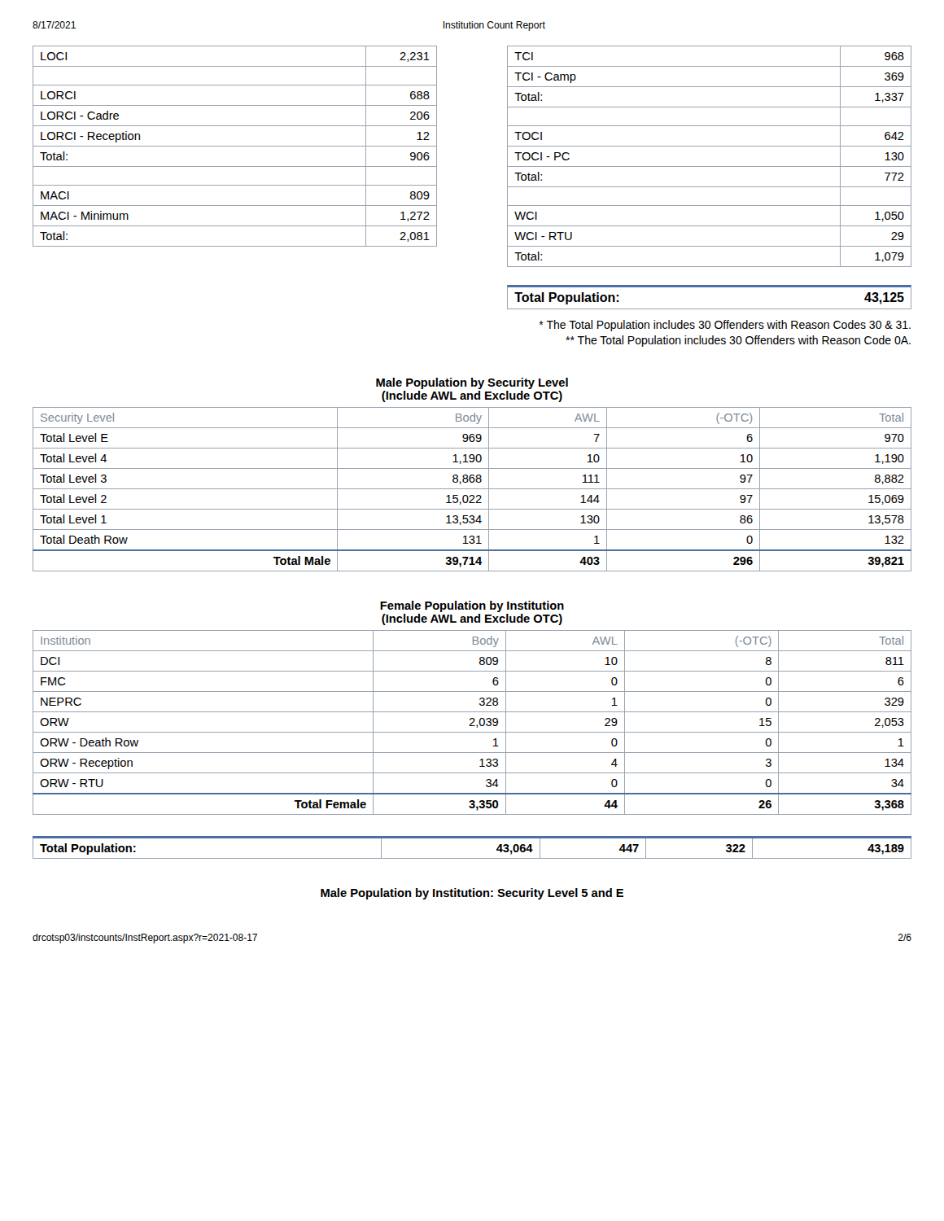8/17/2021
Institution Count Report
| LOCI | 2,231 |
| LORCI | 688 |
| LORCI - Cadre | 206 |
| LORCI - Reception | 12 |
| Total: | 906 |
| MACI | 809 |
| MACI - Minimum | 1,272 |
| Total: | 2,081 |
| TCI | 968 |
| TCI - Camp | 369 |
| Total: | 1,337 |
| TOCI | 642 |
| TOCI - PC | 130 |
| Total: | 772 |
| WCI | 1,050 |
| WCI - RTU | 29 |
| Total: | 1,079 |
Total Population: 43,125
* The Total Population includes 30 Offenders with Reason Codes 30 & 31.
** The Total Population includes 30 Offenders with Reason Code 0A.
Male Population by Security Level (Include AWL and Exclude OTC)
| Security Level | Body | AWL | (-OTC) | Total |
| --- | --- | --- | --- | --- |
| Total Level E | 969 | 7 | 6 | 970 |
| Total Level 4 | 1,190 | 10 | 10 | 1,190 |
| Total Level 3 | 8,868 | 111 | 97 | 8,882 |
| Total Level 2 | 15,022 | 144 | 97 | 15,069 |
| Total Level 1 | 13,534 | 130 | 86 | 13,578 |
| Total Death Row | 131 | 1 | 0 | 132 |
| Total Male | 39,714 | 403 | 296 | 39,821 |
Female Population by Institution (Include AWL and Exclude OTC)
| Institution | Body | AWL | (-OTC) | Total |
| --- | --- | --- | --- | --- |
| DCI | 809 | 10 | 8 | 811 |
| FMC | 6 | 0 | 0 | 6 |
| NEPRC | 328 | 1 | 0 | 329 |
| ORW | 2,039 | 29 | 15 | 2,053 |
| ORW - Death Row | 1 | 0 | 0 | 1 |
| ORW - Reception | 133 | 4 | 3 | 134 |
| ORW - RTU | 34 | 0 | 0 | 34 |
| Total Female | 3,350 | 44 | 26 | 3,368 |
| Total Population: | 43,064 | 447 | 322 | 43,189 |
Male Population by Institution: Security Level 5 and E
drcotsp03/instcounts/InstReport.aspx?r=2021-08-17
2/6